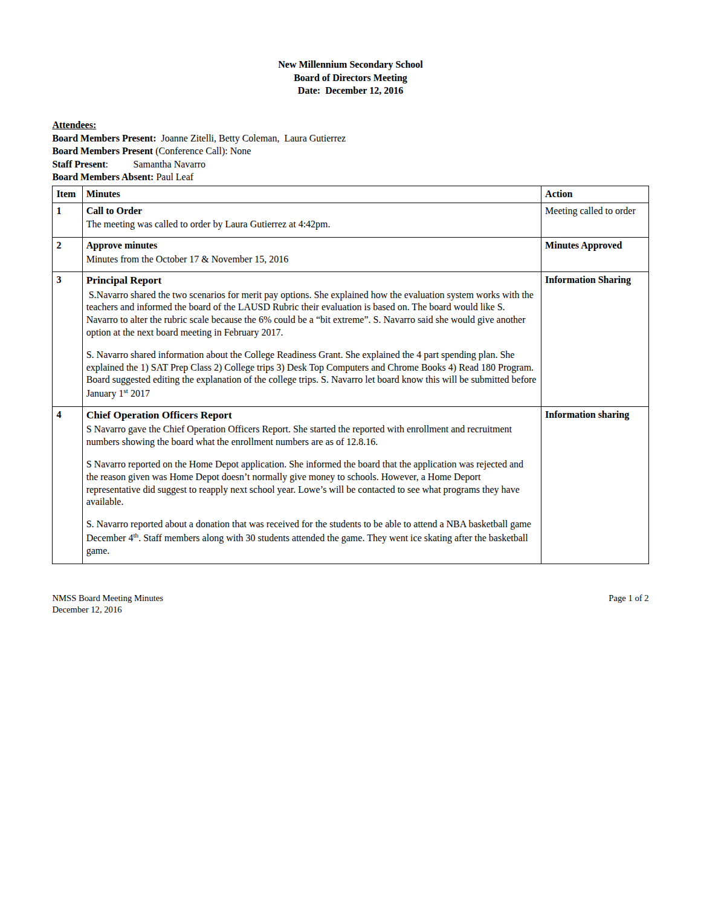New Millennium Secondary School
Board of Directors Meeting
Date: December 12, 2016
Attendees:
Board Members Present: Joanne Zitelli, Betty Coleman, Laura Gutierrez
Board Members Present (Conference Call): None
Staff Present:Samantha Navarro
Board Members Absent: Paul Leaf
| Item | Minutes | Action |
| --- | --- | --- |
| 1 | Call to Order The meeting was called to order by Laura Gutierrez at 4:42pm. | Meeting called to order |
| 2 | Approve minutes Minutes from the October 17 & November 15, 2016 | Minutes Approved |
| 3 | Principal Report S.Navarro shared the two scenarios for merit pay options. She explained how the evaluation system works with the teachers and informed the board of the LAUSD Rubric their evaluation is based on. The board would like S. Navarro to alter the rubric scale because the 6% could be a “bit extreme”. S. Navarro said she would give another option at the next board meeting in February 2017. S. Navarro shared information about the College Readiness Grant. She explained the 4 part spending plan. She explained the 1) SAT Prep Class 2) College trips 3) Desk Top Computers and Chrome Books 4) Read 180 Program. Board suggested editing the explanation of the college trips. S. Navarro let board know this will be submitted before January 1 st 2017 | Information Sharing |
| 4 | Chief Operation Officers Report S Navarro gave the Chief Operation Officers Report. She started the reported with enrollment and recruitment numbers showing the board what the enrollment numbers are as of 12.8.16. S Navarro reported on the Home Depot application. She informed the board that the application was rejected and the reason given was Home Depot doesn’t normally give money to schools. However, a Home Deport representative did suggest to reapply next school year. Lowe’s will be contacted to see what programs they have available. S. Navarro reported about a donation that was received for the students to be able to attend a NBA basketball game December 4 th . Staff members along with 30 students attended the game. They went ice skating after the basketball game. | Information sharing |
NMSS Board Meeting Minutes
December 12, 2016
Page 1 of 2